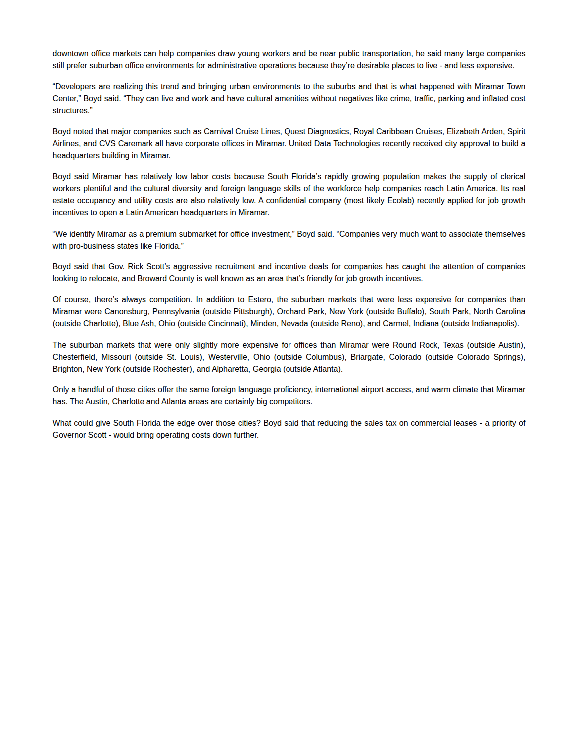downtown office markets can help companies draw young workers and be near public transportation, he said many large companies still prefer suburban office environments for administrative operations because they’re desirable places to live - and less expensive.
“Developers are realizing this trend and bringing urban environments to the suburbs and that is what happened with Miramar Town Center,” Boyd said. “They can live and work and have cultural amenities without negatives like crime, traffic, parking and inflated cost structures.”
Boyd noted that major companies such as Carnival Cruise Lines, Quest Diagnostics, Royal Caribbean Cruises, Elizabeth Arden, Spirit Airlines, and CVS Caremark all have corporate offices in Miramar. United Data Technologies recently received city approval to build a headquarters building in Miramar.
Boyd said Miramar has relatively low labor costs because South Florida’s rapidly growing population makes the supply of clerical workers plentiful and the cultural diversity and foreign language skills of the workforce help companies reach Latin America. Its real estate occupancy and utility costs are also relatively low. A confidential company (most likely Ecolab) recently applied for job growth incentives to open a Latin American headquarters in Miramar.
“We identify Miramar as a premium submarket for office investment,” Boyd said. “Companies very much want to associate themselves with pro-business states like Florida.”
Boyd said that Gov. Rick Scott’s aggressive recruitment and incentive deals for companies has caught the attention of companies looking to relocate, and Broward County is well known as an area that’s friendly for job growth incentives.
Of course, there’s always competition. In addition to Estero, the suburban markets that were less expensive for companies than Miramar were Canonsburg, Pennsylvania (outside Pittsburgh), Orchard Park, New York (outside Buffalo), South Park, North Carolina (outside Charlotte), Blue Ash, Ohio (outside Cincinnati), Minden, Nevada (outside Reno), and Carmel, Indiana (outside Indianapolis).
The suburban markets that were only slightly more expensive for offices than Miramar were Round Rock, Texas (outside Austin), Chesterfield, Missouri (outside St. Louis), Westerville, Ohio (outside Columbus), Briargate, Colorado (outside Colorado Springs), Brighton, New York (outside Rochester), and Alpharetta, Georgia (outside Atlanta).
Only a handful of those cities offer the same foreign language proficiency, international airport access, and warm climate that Miramar has. The Austin, Charlotte and Atlanta areas are certainly big competitors.
What could give South Florida the edge over those cities? Boyd said that reducing the sales tax on commercial leases - a priority of Governor Scott - would bring operating costs down further.